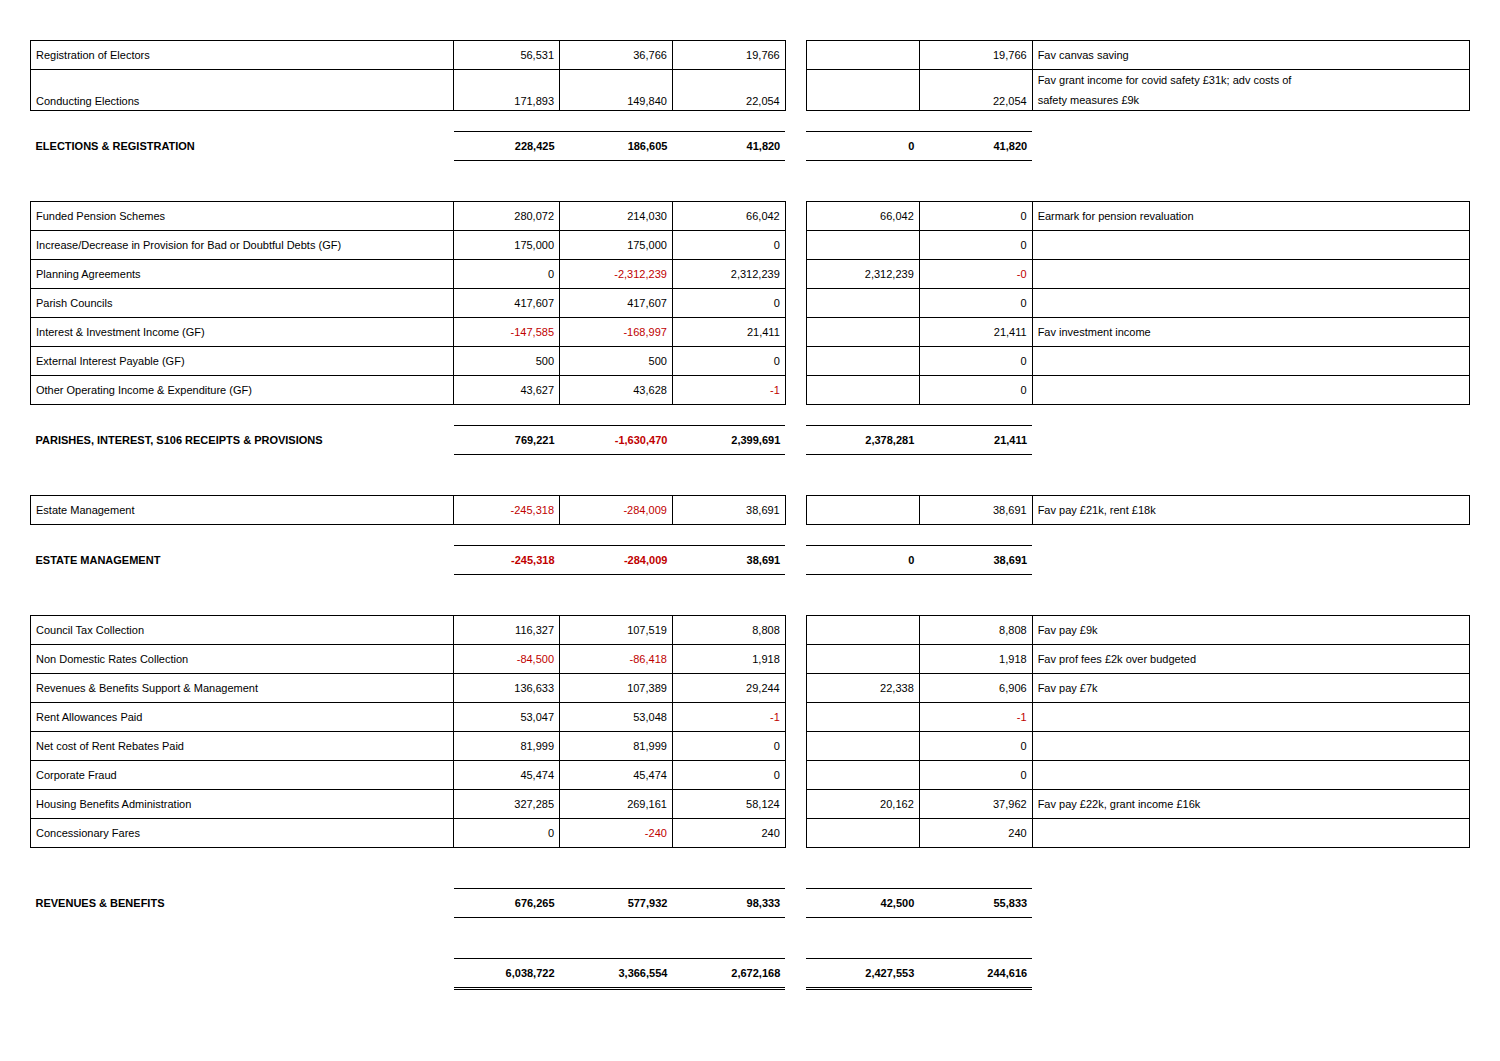| Registration of Electors | 56,531 | 36,766 | 19,766 | | | 19,766 | Fav canvas saving |
| Conducting Elections | 171,893 | 149,840 | 22,054 | | | 22,054 | Fav grant income for covid safety £31k; adv costs of |
| safety measures £9k |
| ELECTIONS & REGISTRATION | 228,425 | 186,605 | 41,820 | | 0 | 41,820 | |
| Funded Pension Schemes | 280,072 | 214,030 | 66,042 | | 66,042 | 0 | Earmark for pension revaluation |
| Increase/Decrease in Provision for Bad or Doubtful Debts (GF) | 175,000 | 175,000 | 0 | | | 0 | |
| Planning Agreements | 0 | -2,312,239 | 2,312,239 | | 2,312,239 | -0 | |
| Parish Councils | 417,607 | 417,607 | 0 | | | 0 | |
| Interest & Investment Income (GF) | -147,585 | -168,997 | 21,411 | | | 21,411 | Fav investment income |
| External Interest Payable (GF) | 500 | 500 | 0 | | | 0 | |
| Other Operating Income & Expenditure (GF) | 43,627 | 43,628 | -1 | | | 0 | |
| PARISHES, INTEREST, S106 RECEIPTS & PROVISIONS | 769,221 | -1,630,470 | 2,399,691 | | 2,378,281 | 21,411 | |
| Estate Management | -245,318 | -284,009 | 38,691 | | | 38,691 | Fav pay £21k, rent £18k |
| ESTATE MANAGEMENT | -245,318 | -284,009 | 38,691 | | 0 | 38,691 | |
| Council Tax Collection | 116,327 | 107,519 | 8,808 | | | 8,808 | Fav pay £9k |
| Non Domestic Rates Collection | -84,500 | -86,418 | 1,918 | | | 1,918 | Fav prof fees £2k over budgeted |
| Revenues & Benefits Support & Management | 136,633 | 107,389 | 29,244 | | 22,338 | 6,906 | Fav pay £7k |
| Rent Allowances Paid | 53,047 | 53,048 | -1 | | | -1 | |
| Net cost of Rent Rebates Paid | 81,999 | 81,999 | 0 | | | 0 | |
| Corporate Fraud | 45,474 | 45,474 | 0 | | | 0 | |
| Housing Benefits Administration | 327,285 | 269,161 | 58,124 | | 20,162 | 37,962 | Fav pay £22k, grant income £16k |
| Concessionary Fares | 0 | -240 | 240 | | | 240 | |
| REVENUES & BENEFITS | 676,265 | 577,932 | 98,333 | | 42,500 | 55,833 | |
| | 6,038,722 | 3,366,554 | 2,672,168 | | 2,427,553 | 244,616 | |